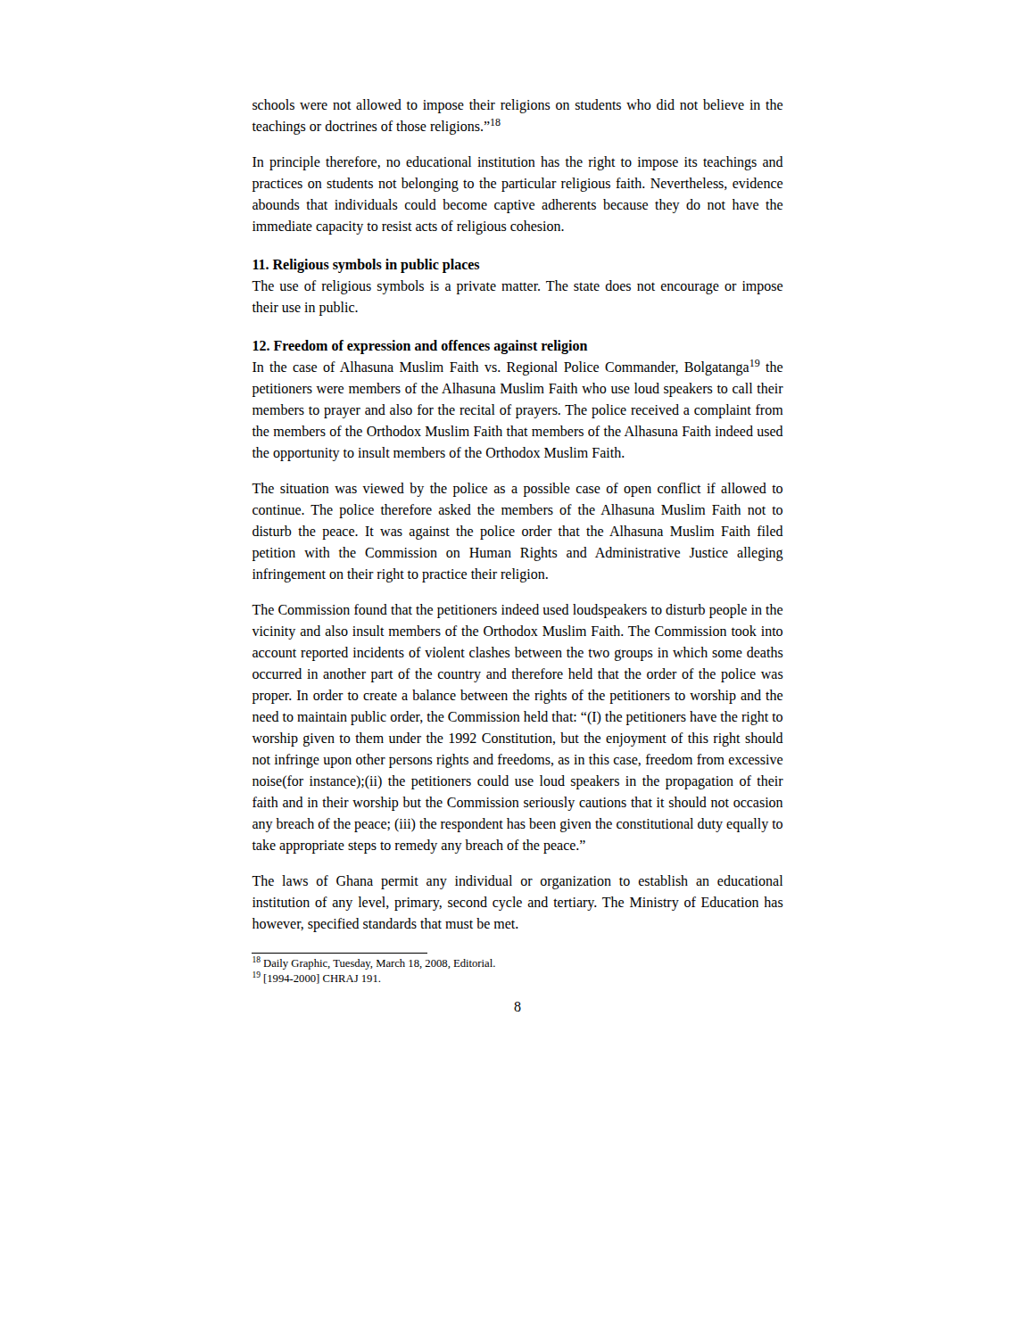schools were not allowed to impose their religions on students who did not believe in the teachings or doctrines of those religions.”18
In principle therefore, no educational institution has the right to impose its teachings and practices on students not belonging to the particular religious faith. Nevertheless, evidence abounds that individuals could become captive adherents because they do not have the immediate capacity to resist acts of religious cohesion.
11. Religious symbols in public places
The use of religious symbols is a private matter. The state does not encourage or impose their use in public.
12. Freedom of expression and offences against religion
In the case of Alhasuna Muslim Faith vs. Regional Police Commander, Bolgatanga19 the petitioners were members of the Alhasuna Muslim Faith who use loud speakers to call their members to prayer and also for the recital of prayers. The police received a complaint from the members of the Orthodox Muslim Faith that members of the Alhasuna Faith indeed used the opportunity to insult members of the Orthodox Muslim Faith.
The situation was viewed by the police as a possible case of open conflict if allowed to continue. The police therefore asked the members of the Alhasuna Muslim Faith not to disturb the peace. It was against the police order that the Alhasuna Muslim Faith filed petition with the Commission on Human Rights and Administrative Justice alleging infringement on their right to practice their religion.
The Commission found that the petitioners indeed used loudspeakers to disturb people in the vicinity and also insult members of the Orthodox Muslim Faith. The Commission took into account reported incidents of violent clashes between the two groups in which some deaths occurred in another part of the country and therefore held that the order of the police was proper. In order to create a balance between the rights of the petitioners to worship and the need to maintain public order, the Commission held that: “(I) the petitioners have the right to worship given to them under the 1992 Constitution, but the enjoyment of this right should not infringe upon other persons rights and freedoms, as in this case, freedom from excessive noise(for instance);(ii) the petitioners could use loud speakers in the propagation of their faith and in their worship but the Commission seriously cautions that it should not occasion any breach of the peace; (iii) the respondent has been given the constitutional duty equally to take appropriate steps to remedy any breach of the peace.”
The laws of Ghana permit any individual or organization to establish an educational institution of any level, primary, second cycle and tertiary. The Ministry of Education has however, specified standards that must be met.
18 Daily Graphic, Tuesday, March 18, 2008, Editorial.
19 [1994-2000] CHRAJ 191.
8